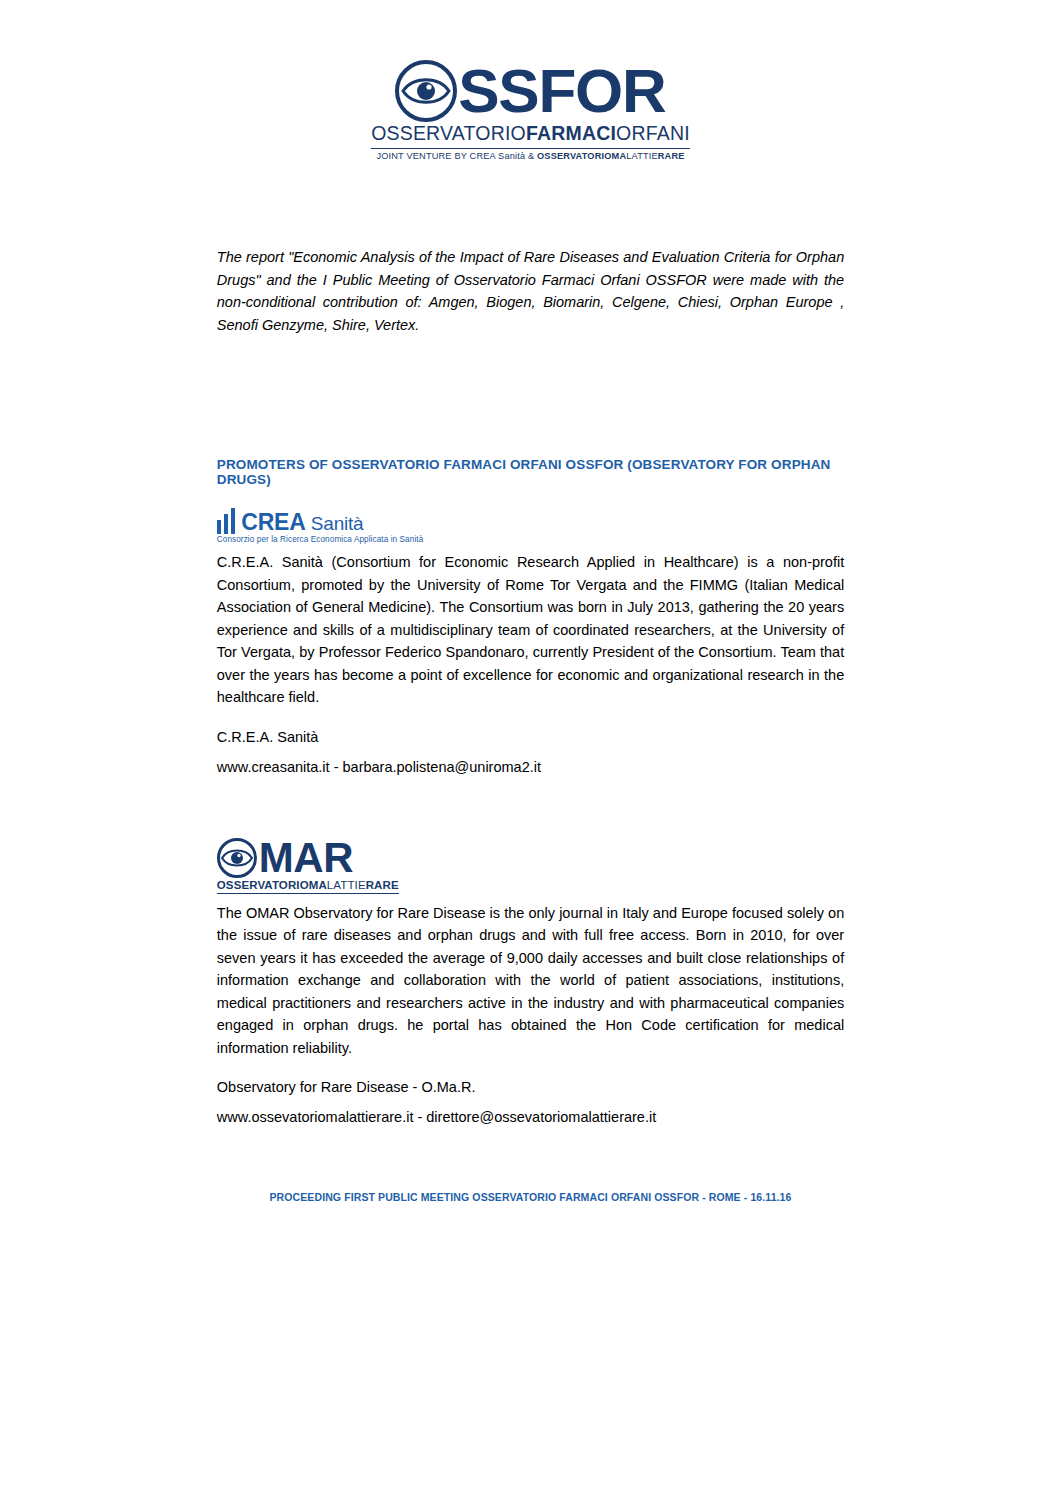SSFOR
OSSERVATORIO FARMACI ORFANI
JOINT VENTURE BY CREA Sanità & OSSERVATORIO MALATTIERARE
The report "Economic Analysis of the Impact of Rare Diseases and Evaluation Criteria for Orphan Drugs" and the I Public Meeting of Osservatorio Farmaci Orfani OSSFOR were made with the non-conditional contribution of: Amgen, Biogen, Biomarin, Celgene, Chiesi, Orphan Europe , Senofi Genzyme, Shire, Vertex.
PROMOTERS OF OSSERVATORIO FARMACI ORFANI OSSFOR (OBSERVATORY FOR ORPHAN DRUGS)
CREA Sanità
Consorzio per la Ricerca Economica Applicata in Sanità
C.R.E.A. Sanità (Consortium for Economic Research Applied in Healthcare) is a non-profit Consortium, promoted by the University of Rome Tor Vergata and the FIMMG (Italian Medical Association of General Medicine). The Consortium was born in July 2013, gathering the 20 years experience and skills of a multidisciplinary team of coordinated researchers, at the University of Tor Vergata, by Professor Federico Spandonaro, currently President of the Consortium. Team that over the years has become a point of excellence for economic and organizational research in the healthcare field.
C.R.E.A. Sanità
www.creasanita.it - barbara.polistena@uniroma2.it
MAR
OSSERVATORIO MALATTIERARE
The OMAR Observatory for Rare Disease is the only journal in Italy and Europe focused solely on the issue of rare diseases and orphan drugs and with full free access. Born in 2010, for over seven years it has exceeded the average of 9,000 daily accesses and built close relationships of information exchange and collaboration with the world of patient associations, institutions, medical practitioners and researchers active in the industry and with pharmaceutical companies engaged in orphan drugs. he portal has obtained the Hon Code certification for medical information reliability.
Observatory for Rare Disease - O.Ma.R.
www.ossevatoriomalattierare.it - direttore@ossevatoriomalattierare.it
PROCEEDING FIRST PUBLIC MEETING OSSERVATORIO FARMACI ORFANI OSSFOR - ROME - 16.11.16